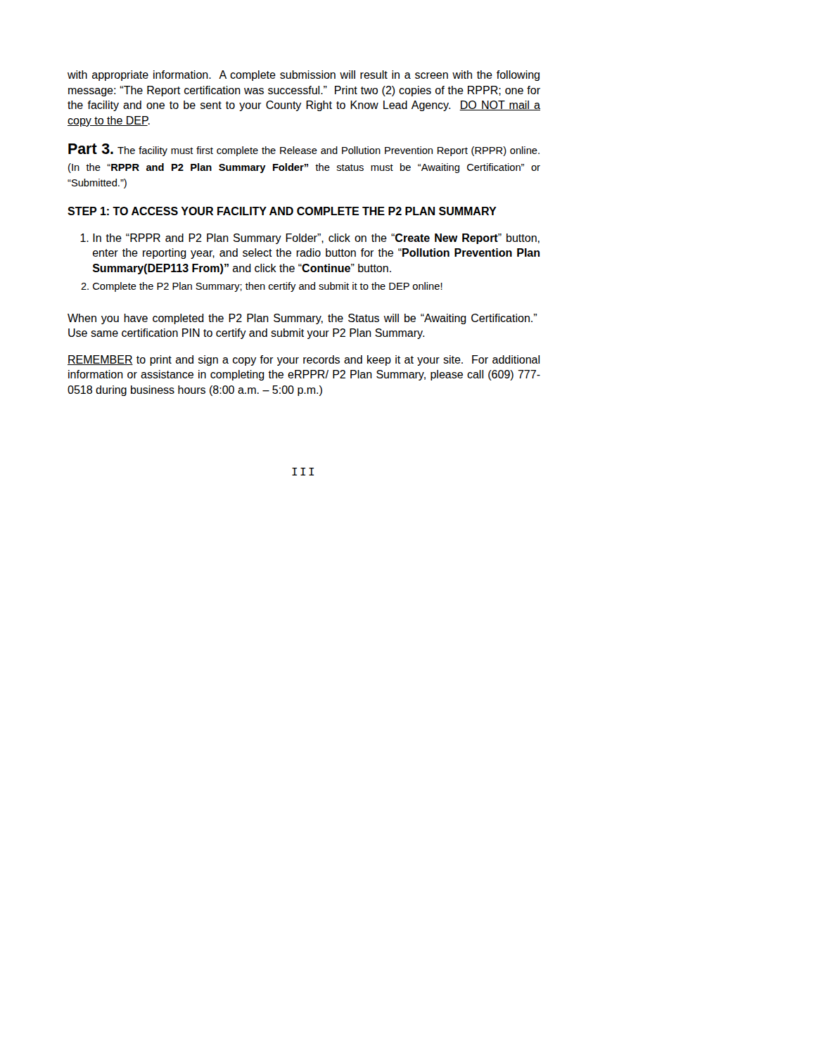with appropriate information. A complete submission will result in a screen with the following message: “The Report certification was successful.” Print two (2) copies of the RPPR; one for the facility and one to be sent to your County Right to Know Lead Agency. DO NOT mail a copy to the DEP.
Part 3. The facility must first complete the Release and Pollution Prevention Report (RPPR) online. (In the “RPPR and P2 Plan Summary Folder” the status must be “Awaiting Certification” or “Submitted.”)
STEP 1: TO ACCESS YOUR FACILITY AND COMPLETE THE P2 PLAN SUMMARY
In the “RPPR and P2 Plan Summary Folder”, click on the “Create New Report” button, enter the reporting year, and select the radio button for the “Pollution Prevention Plan Summary(DEP113 From)” and click the “Continue” button.
Complete the P2 Plan Summary; then certify and submit it to the DEP online!
When you have completed the P2 Plan Summary, the Status will be “Awaiting Certification.” Use same certification PIN to certify and submit your P2 Plan Summary.
REMEMBER to print and sign a copy for your records and keep it at your site. For additional information or assistance in completing the eRPPR/ P2 Plan Summary, please call (609) 777-0518 during business hours (8:00 a.m. – 5:00 p.m.)
III